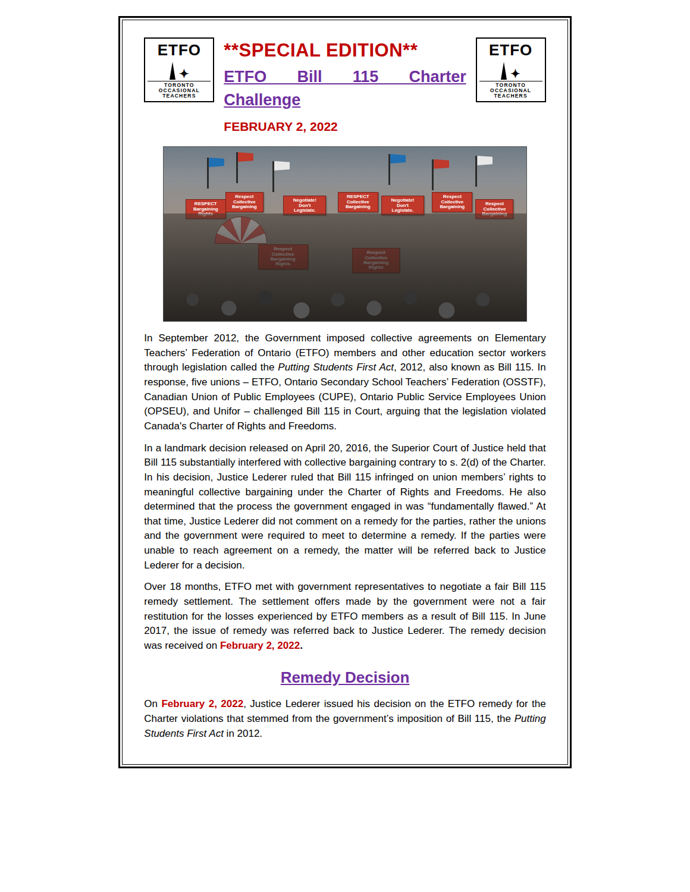ETFO
✦
TORONTO
OCCASIONAL
TEACHERS
**SPECIAL EDITION**
ETFO Bill 115 Charter Challenge
FEBRUARY 2, 2022
ETFO
✦
TORONTO
OCCASIONAL
TEACHERS
RESPECT
Bargaining
Rights Respect
Collective
Bargaining Negotiate!
Don't
Legislate. RESPECT
Collective
Bargaining Negotiate!
Don't
Legislate. Respect
Collective
Bargaining Respect
Collective
Bargaining Respect
Collective
Bargaining
Rights Respect
Collective
Bargaining
Rights
In September 2012, the Government imposed collective agreements on Elementary Teachers’ Federation of Ontario (ETFO) members and other education sector workers through legislation called the Putting Students First Act, 2012, also known as Bill 115. In response, five unions – ETFO, Ontario Secondary School Teachers’ Federation (OSSTF), Canadian Union of Public Employees (CUPE), Ontario Public Service Employees Union (OPSEU), and Unifor – challenged Bill 115 in Court, arguing that the legislation violated Canada's Charter of Rights and Freedoms.
In a landmark decision released on April 20, 2016, the Superior Court of Justice held that Bill 115 substantially interfered with collective bargaining contrary to s. 2(d) of the Charter. In his decision, Justice Lederer ruled that Bill 115 infringed on union members’ rights to meaningful collective bargaining under the Charter of Rights and Freedoms. He also determined that the process the government engaged in was “fundamentally flawed.” At that time, Justice Lederer did not comment on a remedy for the parties, rather the unions and the government were required to meet to determine a remedy. If the parties were unable to reach agreement on a remedy, the matter will be referred back to Justice Lederer for a decision.
Over 18 months, ETFO met with government representatives to negotiate a fair Bill 115 remedy settlement. The settlement offers made by the government were not a fair restitution for the losses experienced by ETFO members as a result of Bill 115. In June 2017, the issue of remedy was referred back to Justice Lederer. The remedy decision was received on February 2, 2022.
Remedy Decision
On February 2, 2022, Justice Lederer issued his decision on the ETFO remedy for the Charter violations that stemmed from the government’s imposition of Bill 115, the Putting Students First Act in 2012.